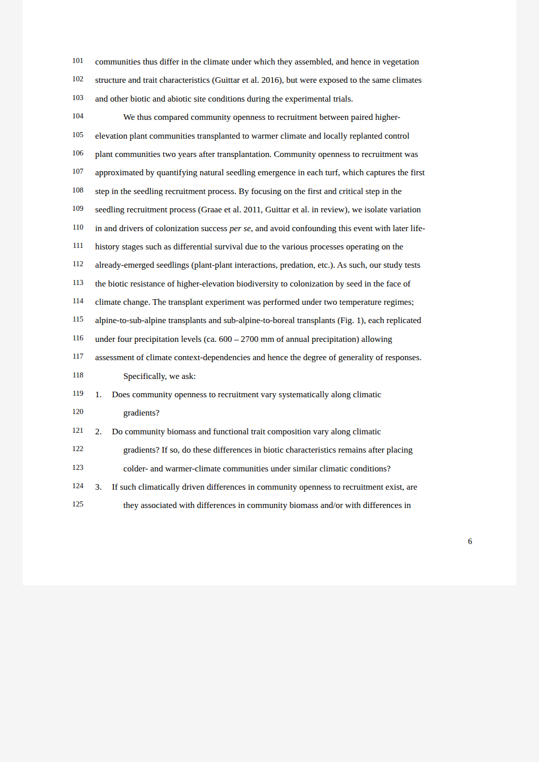communities thus differ in the climate under which they assembled, and hence in vegetation
structure and trait characteristics (Guittar et al. 2016), but were exposed to the same climates
and other biotic and abiotic site conditions during the experimental trials.
We thus compared community openness to recruitment between paired higher-
elevation plant communities transplanted to warmer climate and locally replanted control
plant communities two years after transplantation. Community openness to recruitment was
approximated by quantifying natural seedling emergence in each turf, which captures the first
step in the seedling recruitment process. By focusing on the first and critical step in the
seedling recruitment process (Graae et al. 2011, Guittar et al. in review), we isolate variation
in and drivers of colonization success per se, and avoid confounding this event with later life-
history stages such as differential survival due to the various processes operating on the
already-emerged seedlings (plant-plant interactions, predation, etc.). As such, our study tests
the biotic resistance of higher-elevation biodiversity to colonization by seed in the face of
climate change. The transplant experiment was performed under two temperature regimes;
alpine-to-sub-alpine transplants and sub-alpine-to-boreal transplants (Fig. 1), each replicated
under four precipitation levels (ca. 600 – 2700 mm of annual precipitation) allowing
assessment of climate context-dependencies and hence the degree of generality of responses.
Specifically, we ask:
1. Does community openness to recruitment vary systematically along climatic
gradients?
2. Do community biomass and functional trait composition vary along climatic
gradients? If so, do these differences in biotic characteristics remains after placing
colder- and warmer-climate communities under similar climatic conditions?
3. If such climatically driven differences in community openness to recruitment exist, are
they associated with differences in community biomass and/or with differences in
6